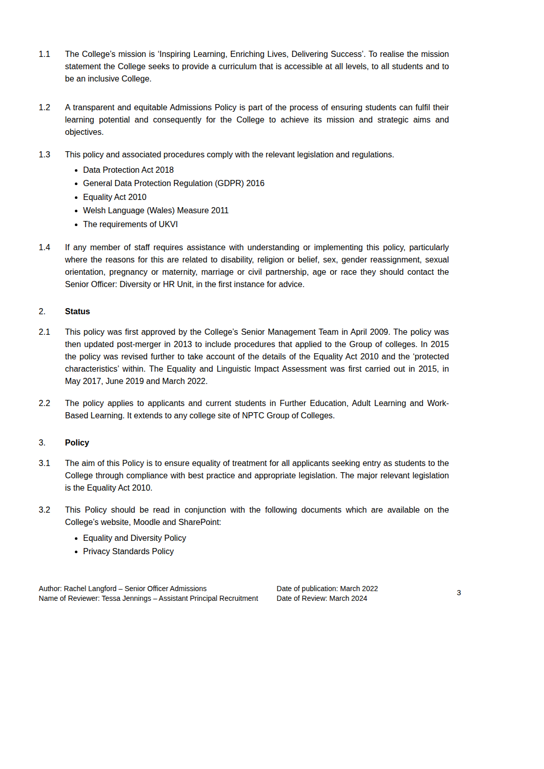1.1
The College’s mission is ‘Inspiring Learning, Enriching Lives, Delivering Success’. To realise the mission statement the College seeks to provide a curriculum that is accessible at all levels, to all students and to be an inclusive College.
1.2
A transparent and equitable Admissions Policy is part of the process of ensuring students can fulfil their learning potential and consequently for the College to achieve its mission and strategic aims and objectives.
1.3
This policy and associated procedures comply with the relevant legislation and regulations.
Data Protection Act 2018
General Data Protection Regulation (GDPR) 2016
Equality Act 2010
Welsh Language (Wales) Measure 2011
The requirements of UKVI
1.4
If any member of staff requires assistance with understanding or implementing this policy, particularly where the reasons for this are related to disability, religion or belief, sex, gender reassignment, sexual orientation, pregnancy or maternity, marriage or civil partnership, age or race they should contact the Senior Officer: Diversity or HR Unit, in the first instance for advice.
2. Status
2.1
This policy was first approved by the College’s Senior Management Team in April 2009. The policy was then updated post-merger in 2013 to include procedures that applied to the Group of colleges. In 2015 the policy was revised further to take account of the details of the Equality Act 2010 and the ‘protected characteristics’ within. The Equality and Linguistic Impact Assessment was first carried out in 2015, in May 2017, June 2019 and March 2022.
2.2
The policy applies to applicants and current students in Further Education, Adult Learning and Work-Based Learning. It extends to any college site of NPTC Group of Colleges.
3. Policy
3.1
The aim of this Policy is to ensure equality of treatment for all applicants seeking entry as students to the College through compliance with best practice and appropriate legislation. The major relevant legislation is the Equality Act 2010.
3.2
This Policy should be read in conjunction with the following documents which are available on the College’s website, Moodle and SharePoint:
Equality and Diversity Policy
Privacy Standards Policy
Author: Rachel Langford – Senior Officer Admissions
Date of publication: March 2022
Name of Reviewer: Tessa Jennings – Assistant Principal Recruitment
Date of Review: March 2024
3